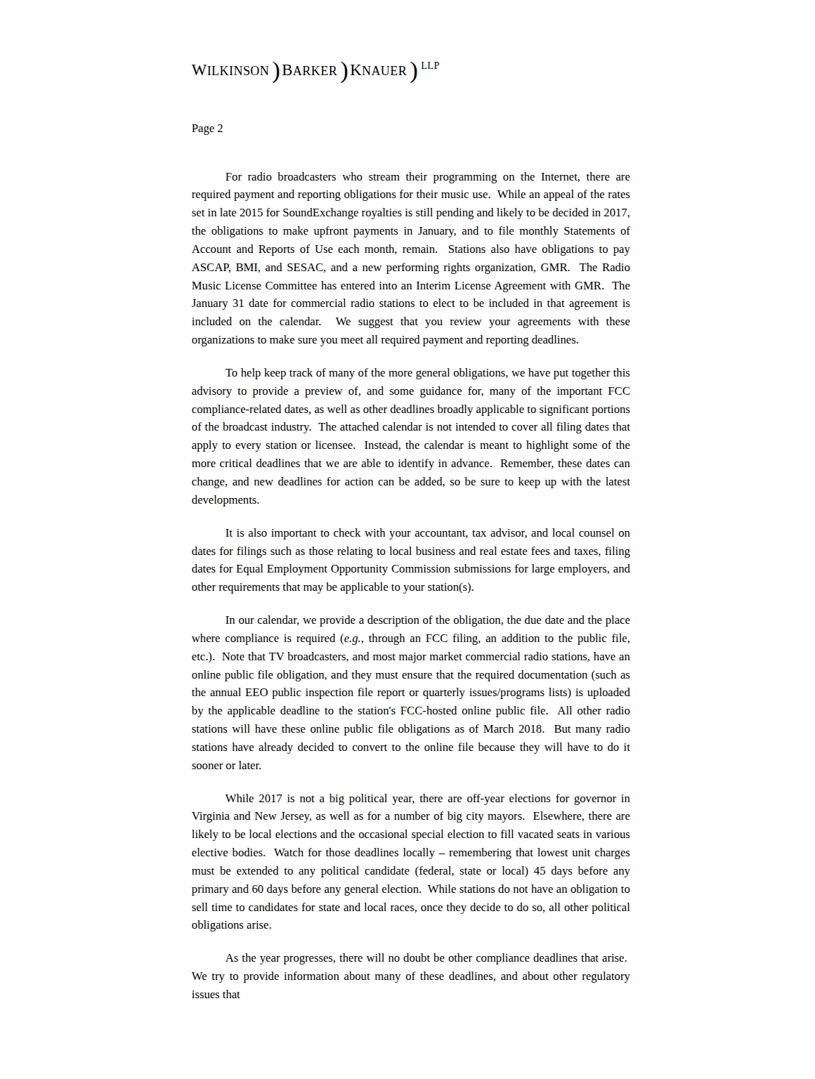WILKINSON) BARKER) KNAUER) LLP
Page 2
For radio broadcasters who stream their programming on the Internet, there are required payment and reporting obligations for their music use. While an appeal of the rates set in late 2015 for SoundExchange royalties is still pending and likely to be decided in 2017, the obligations to make upfront payments in January, and to file monthly Statements of Account and Reports of Use each month, remain. Stations also have obligations to pay ASCAP, BMI, and SESAC, and a new performing rights organization, GMR. The Radio Music License Committee has entered into an Interim License Agreement with GMR. The January 31 date for commercial radio stations to elect to be included in that agreement is included on the calendar. We suggest that you review your agreements with these organizations to make sure you meet all required payment and reporting deadlines.
To help keep track of many of the more general obligations, we have put together this advisory to provide a preview of, and some guidance for, many of the important FCC compliance-related dates, as well as other deadlines broadly applicable to significant portions of the broadcast industry. The attached calendar is not intended to cover all filing dates that apply to every station or licensee. Instead, the calendar is meant to highlight some of the more critical deadlines that we are able to identify in advance. Remember, these dates can change, and new deadlines for action can be added, so be sure to keep up with the latest developments.
It is also important to check with your accountant, tax advisor, and local counsel on dates for filings such as those relating to local business and real estate fees and taxes, filing dates for Equal Employment Opportunity Commission submissions for large employers, and other requirements that may be applicable to your station(s).
In our calendar, we provide a description of the obligation, the due date and the place where compliance is required (e.g., through an FCC filing, an addition to the public file, etc.). Note that TV broadcasters, and most major market commercial radio stations, have an online public file obligation, and they must ensure that the required documentation (such as the annual EEO public inspection file report or quarterly issues/programs lists) is uploaded by the applicable deadline to the station's FCC-hosted online public file. All other radio stations will have these online public file obligations as of March 2018. But many radio stations have already decided to convert to the online file because they will have to do it sooner or later.
While 2017 is not a big political year, there are off-year elections for governor in Virginia and New Jersey, as well as for a number of big city mayors. Elsewhere, there are likely to be local elections and the occasional special election to fill vacated seats in various elective bodies. Watch for those deadlines locally – remembering that lowest unit charges must be extended to any political candidate (federal, state or local) 45 days before any primary and 60 days before any general election. While stations do not have an obligation to sell time to candidates for state and local races, once they decide to do so, all other political obligations arise.
As the year progresses, there will no doubt be other compliance deadlines that arise. We try to provide information about many of these deadlines, and about other regulatory issues that